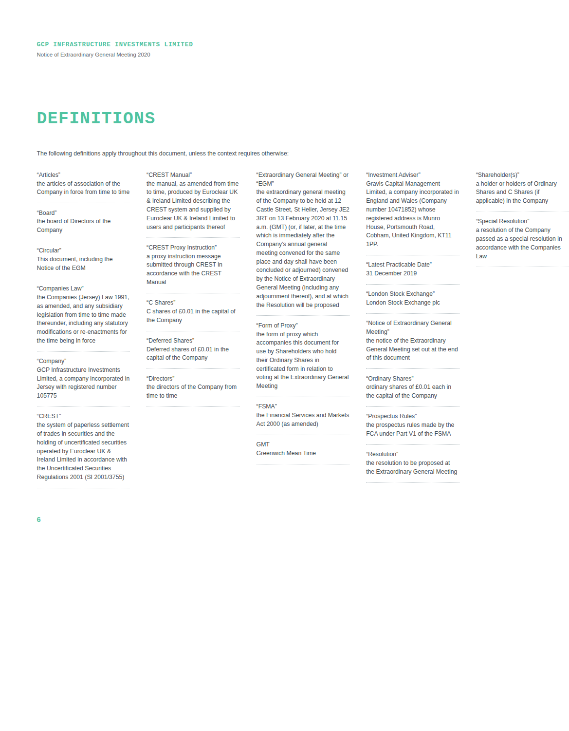GCP INFRASTRUCTURE INVESTMENTS LIMITED
Notice of Extraordinary General Meeting 2020
DEFINITIONS
The following definitions apply throughout this document, unless the context requires otherwise:
“Articles”
the articles of association of the Company in force from time to time
“Board”
the board of Directors of the Company
“Circular”
This document, including the Notice of the EGM
“Companies Law”
the Companies (Jersey) Law 1991, as amended, and any subsidiary legislation from time to time made thereunder, including any statutory modifications or re-enactments for the time being in force
“Company”
GCP Infrastructure Investments Limited, a company incorporated in Jersey with registered number 105775
“CREST”
the system of paperless settlement of trades in securities and the holding of uncertificated securities operated by Euroclear UK & Ireland Limited in accordance with the Uncertificated Securities Regulations 2001 (SI 2001/3755)
“CREST Manual”
the manual, as amended from time to time, produced by Euroclear UK & Ireland Limited describing the CREST system and supplied by Euroclear UK & Ireland Limited to users and participants thereof
“CREST Proxy Instruction”
a proxy instruction message submitted through CREST in accordance with the CREST Manual
“C Shares”
C shares of £0.01 in the capital of the Company
“Deferred Shares”
Deferred shares of £0.01 in the capital of the Company
“Directors”
the directors of the Company from time to time
“Extraordinary General Meeting” or “EGM”
the extraordinary general meeting of the Company to be held at 12 Castle Street, St Helier, Jersey JE2 3RT on 13 February 2020 at 11.15 a.m. (GMT) (or, if later, at the time which is immediately after the Company’s annual general meeting convened for the same place and day shall have been concluded or adjourned) convened by the Notice of Extraordinary General Meeting (including any adjournment thereof), and at which the Resolution will be proposed
“Form of Proxy”
the form of proxy which accompanies this document for use by Shareholders who hold their Ordinary Shares in certificated form in relation to voting at the Extraordinary General Meeting
“FSMA”
the Financial Services and Markets Act 2000 (as amended)
GMT
Greenwich Mean Time
“Investment Adviser”
Gravis Capital Management Limited, a company incorporated in England and Wales (Company number 10471852) whose registered address is Munro House, Portsmouth Road, Cobham, United Kingdom, KT11 1PP.
“Latest Practicable Date”
31 December 2019
“London Stock Exchange”
London Stock Exchange plc
“Notice of Extraordinary General Meeting”
the notice of the Extraordinary General Meeting set out at the end of this document
“Ordinary Shares”
ordinary shares of £0.01 each in the capital of the Company
“Prospectus Rules”
the prospectus rules made by the FCA under Part V1 of the FSMA
“Resolution”
the resolution to be proposed at the Extraordinary General Meeting
“Shareholder(s)”
a holder or holders of Ordinary Shares and C Shares (if applicable) in the Company
“Special Resolution”
a resolution of the Company passed as a special resolution in accordance with the Companies Law
6